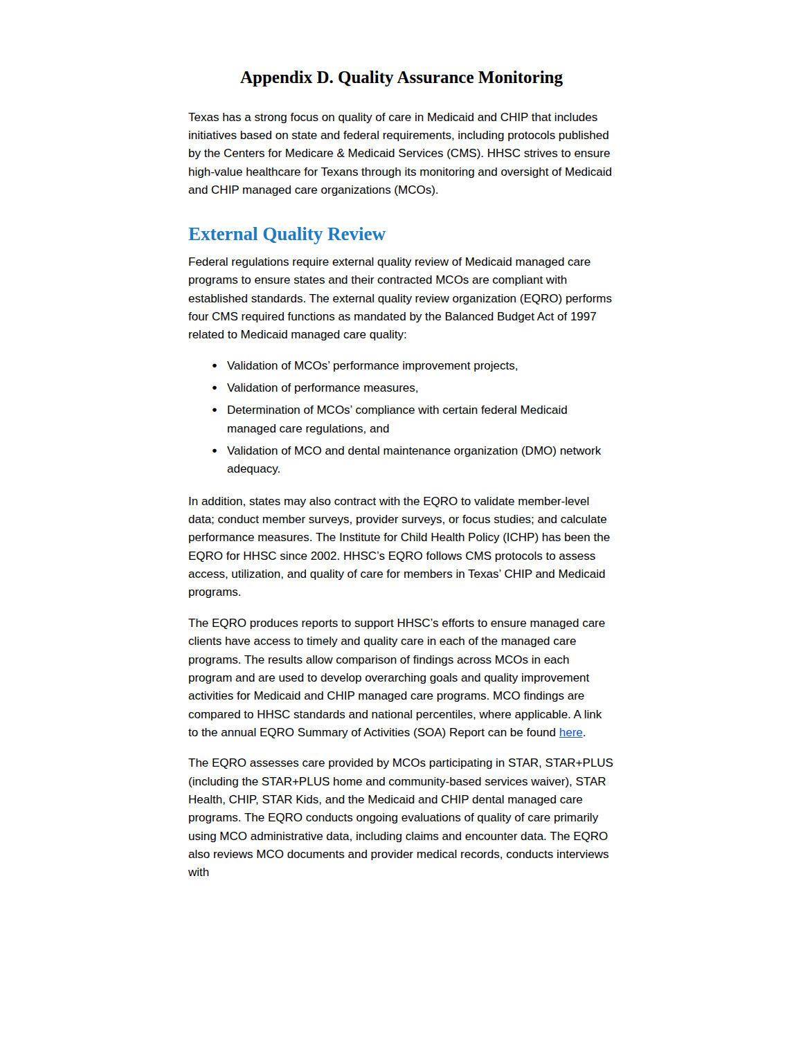Appendix D. Quality Assurance Monitoring
Texas has a strong focus on quality of care in Medicaid and CHIP that includes initiatives based on state and federal requirements, including protocols published by the Centers for Medicare & Medicaid Services (CMS). HHSC strives to ensure high-value healthcare for Texans through its monitoring and oversight of Medicaid and CHIP managed care organizations (MCOs).
External Quality Review
Federal regulations require external quality review of Medicaid managed care programs to ensure states and their contracted MCOs are compliant with established standards. The external quality review organization (EQRO) performs four CMS required functions as mandated by the Balanced Budget Act of 1997 related to Medicaid managed care quality:
Validation of MCOs’ performance improvement projects,
Validation of performance measures,
Determination of MCOs’ compliance with certain federal Medicaid managed care regulations, and
Validation of MCO and dental maintenance organization (DMO) network adequacy.
In addition, states may also contract with the EQRO to validate member-level data; conduct member surveys, provider surveys, or focus studies; and calculate performance measures. The Institute for Child Health Policy (ICHP) has been the EQRO for HHSC since 2002. HHSC’s EQRO follows CMS protocols to assess access, utilization, and quality of care for members in Texas’ CHIP and Medicaid programs.
The EQRO produces reports to support HHSC’s efforts to ensure managed care clients have access to timely and quality care in each of the managed care programs. The results allow comparison of findings across MCOs in each program and are used to develop overarching goals and quality improvement activities for Medicaid and CHIP managed care programs. MCO findings are compared to HHSC standards and national percentiles, where applicable. A link to the annual EQRO Summary of Activities (SOA) Report can be found here.
The EQRO assesses care provided by MCOs participating in STAR, STAR+PLUS (including the STAR+PLUS home and community-based services waiver), STAR Health, CHIP, STAR Kids, and the Medicaid and CHIP dental managed care programs. The EQRO conducts ongoing evaluations of quality of care primarily using MCO administrative data, including claims and encounter data. The EQRO also reviews MCO documents and provider medical records, conducts interviews with